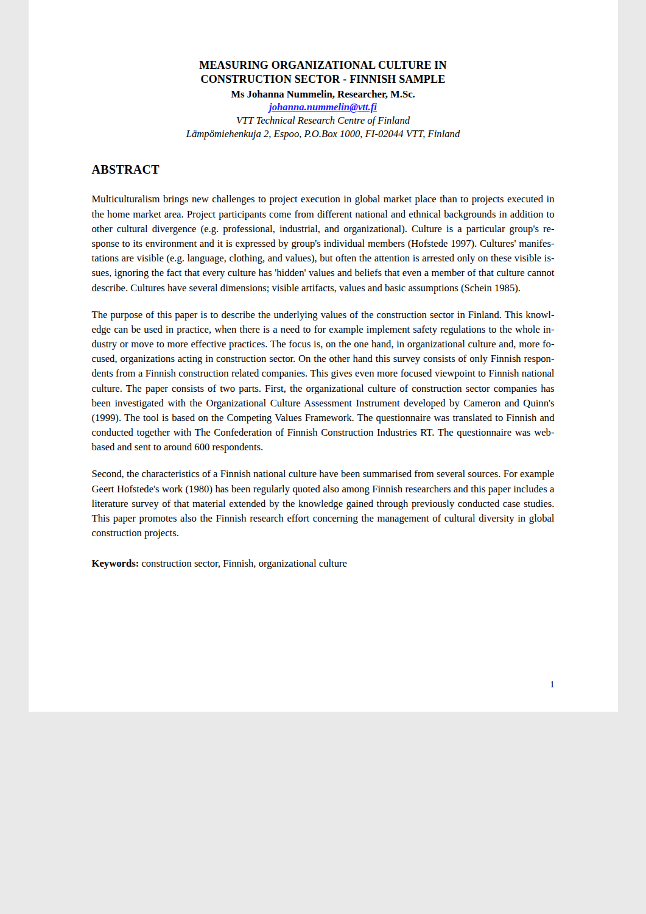MEASURING ORGANIZATIONAL CULTURE IN
CONSTRUCTION SECTOR - FINNISH SAMPLE
Ms Johanna Nummelin, Researcher, M.Sc.
johanna.nummelin@vtt.fi
VTT Technical Research Centre of Finland
Lämpömiehenkuja 2, Espoo, P.O.Box 1000, FI-02044 VTT, Finland
ABSTRACT
Multiculturalism brings new challenges to project execution in global market place than to projects executed in the home market area. Project participants come from different national and ethnical backgrounds in addition to other cultural divergence (e.g. professional, industrial, and organizational). Culture is a particular group's response to its environment and it is expressed by group's individual members (Hofstede 1997). Cultures' manifestations are visible (e.g. language, clothing, and values), but often the attention is arrested only on these visible issues, ignoring the fact that every culture has 'hidden' values and beliefs that even a member of that culture cannot describe. Cultures have several dimensions; visible artifacts, values and basic assumptions (Schein 1985).
The purpose of this paper is to describe the underlying values of the construction sector in Finland. This knowledge can be used in practice, when there is a need to for example implement safety regulations to the whole industry or move to more effective practices. The focus is, on the one hand, in organizational culture and, more focused, organizations acting in construction sector. On the other hand this survey consists of only Finnish respondents from a Finnish construction related companies. This gives even more focused viewpoint to Finnish national culture. The paper consists of two parts. First, the organizational culture of construction sector companies has been investigated with the Organizational Culture Assessment Instrument developed by Cameron and Quinn's (1999). The tool is based on the Competing Values Framework. The questionnaire was translated to Finnish and conducted together with The Confederation of Finnish Construction Industries RT. The questionnaire was web-based and sent to around 600 respondents.
Second, the characteristics of a Finnish national culture have been summarised from several sources. For example Geert Hofstede's work (1980) has been regularly quoted also among Finnish researchers and this paper includes a literature survey of that material extended by the knowledge gained through previously conducted case studies. This paper promotes also the Finnish research effort concerning the management of cultural diversity in global construction projects.
Keywords: construction sector, Finnish, organizational culture
1